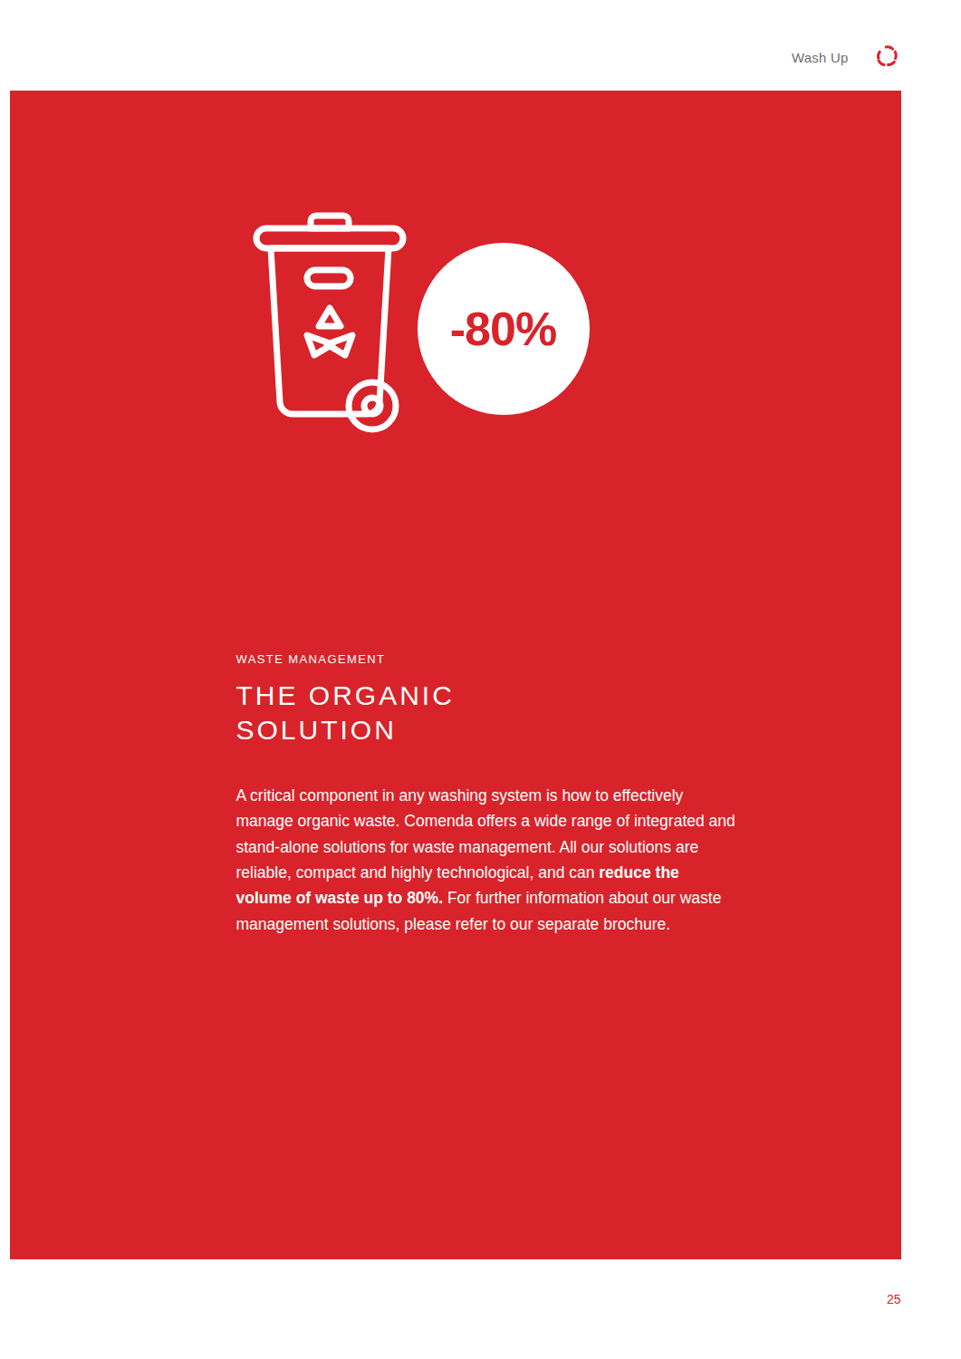Wash Up
-80%
Waste Management
The Organic
Solution
A critical component in any washing system is how to effectively manage organic waste. Comenda offers a wide range of integrated and stand-alone solutions for waste management. All our solutions are reliable, compact and highly technological, and can reduce the volume of waste up to 80%. For further information about our waste management solutions, please refer to our separate brochure.
25